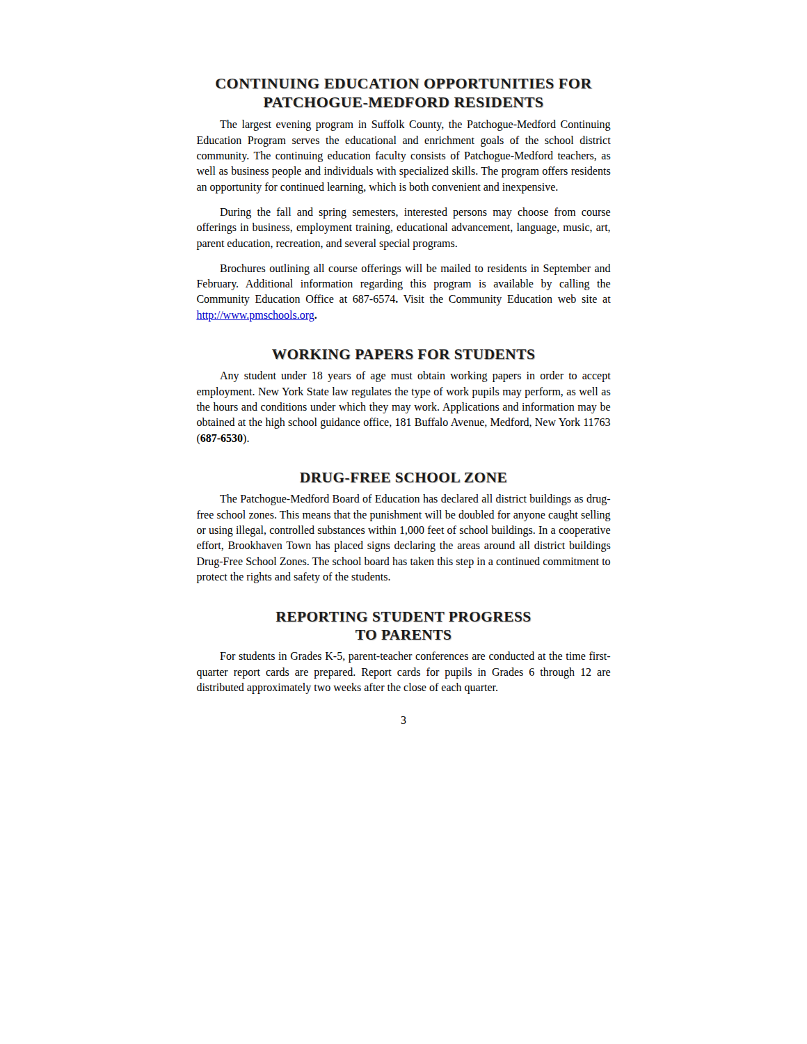CONTINUING EDUCATION OPPORTUNITIES FOR
PATCHOGUE-MEDFORD RESIDENTS
The largest evening program in Suffolk County, the Patchogue-Medford Continuing Education Program serves the educational and enrichment goals of the school district community. The continuing education faculty consists of Patchogue-Medford teachers, as well as business people and individuals with specialized skills. The program offers residents an opportunity for continued learning, which is both convenient and inexpensive.
During the fall and spring semesters, interested persons may choose from course offerings in business, employment training, educational advancement, language, music, art, parent education, recreation, and several special programs.
Brochures outlining all course offerings will be mailed to residents in September and February. Additional information regarding this program is available by calling the Community Education Office at 687-6574. Visit the Community Education web site at http://www.pmschools.org.
WORKING PAPERS FOR STUDENTS
Any student under 18 years of age must obtain working papers in order to accept employment. New York State law regulates the type of work pupils may perform, as well as the hours and conditions under which they may work. Applications and information may be obtained at the high school guidance office, 181 Buffalo Avenue, Medford, New York 11763 (687-6530).
DRUG-FREE SCHOOL ZONE
The Patchogue-Medford Board of Education has declared all district buildings as drug-free school zones. This means that the punishment will be doubled for anyone caught selling or using illegal, controlled substances within 1,000 feet of school buildings. In a cooperative effort, Brookhaven Town has placed signs declaring the areas around all district buildings Drug-Free School Zones. The school board has taken this step in a continued commitment to protect the rights and safety of the students.
REPORTING STUDENT PROGRESS
TO PARENTS
For students in Grades K-5, parent-teacher conferences are conducted at the time first-quarter report cards are prepared. Report cards for pupils in Grades 6 through 12 are distributed approximately two weeks after the close of each quarter.
3